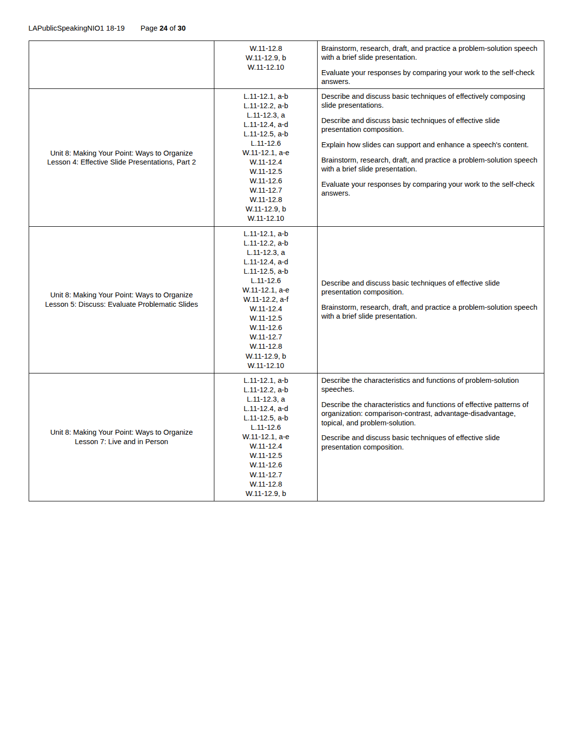LAPublicSpeakingNIO1 18-19 Page 24 of 30
| | W.11-12.8 W.11-12.9, b W.11-12.10 | Brainstorm, research, draft, and practice a problem-solution speech with a brief slide presentation. Evaluate your responses by comparing your work to the self-check answers. |
| Unit 8: Making Your Point: Ways to Organize Lesson 4: Effective Slide Presentations, Part 2 | L.11-12.1, a-b L.11-12.2, a-b L.11-12.3, a L.11-12.4, a-d L.11-12.5, a-b L.11-12.6 W.11-12.1, a-e W.11-12.4 W.11-12.5 W.11-12.6 W.11-12.7 W.11-12.8 W.11-12.9, b W.11-12.10 | Describe and discuss basic techniques of effectively composing slide presentations. Describe and discuss basic techniques of effective slide presentation composition. Explain how slides can support and enhance a speech's content. Brainstorm, research, draft, and practice a problem-solution speech with a brief slide presentation. Evaluate your responses by comparing your work to the self-check answers. |
| Unit 8: Making Your Point: Ways to Organize Lesson 5: Discuss: Evaluate Problematic Slides | L.11-12.1, a-b L.11-12.2, a-b L.11-12.3, a L.11-12.4, a-d L.11-12.5, a-b L.11-12.6 W.11-12.1, a-e W.11-12.2, a-f W.11-12.4 W.11-12.5 W.11-12.6 W.11-12.7 W.11-12.8 W.11-12.9, b W.11-12.10 | Describe and discuss basic techniques of effective slide presentation composition. Brainstorm, research, draft, and practice a problem-solution speech with a brief slide presentation. |
| Unit 8: Making Your Point: Ways to Organize Lesson 7: Live and in Person | L.11-12.1, a-b L.11-12.2, a-b L.11-12.3, a L.11-12.4, a-d L.11-12.5, a-b L.11-12.6 W.11-12.1, a-e W.11-12.4 W.11-12.5 W.11-12.6 W.11-12.7 W.11-12.8 W.11-12.9, b | Describe the characteristics and functions of problem-solution speeches. Describe the characteristics and functions of effective patterns of organization: comparison-contrast, advantage-disadvantage, topical, and problem-solution. Describe and discuss basic techniques of effective slide presentation composition. |